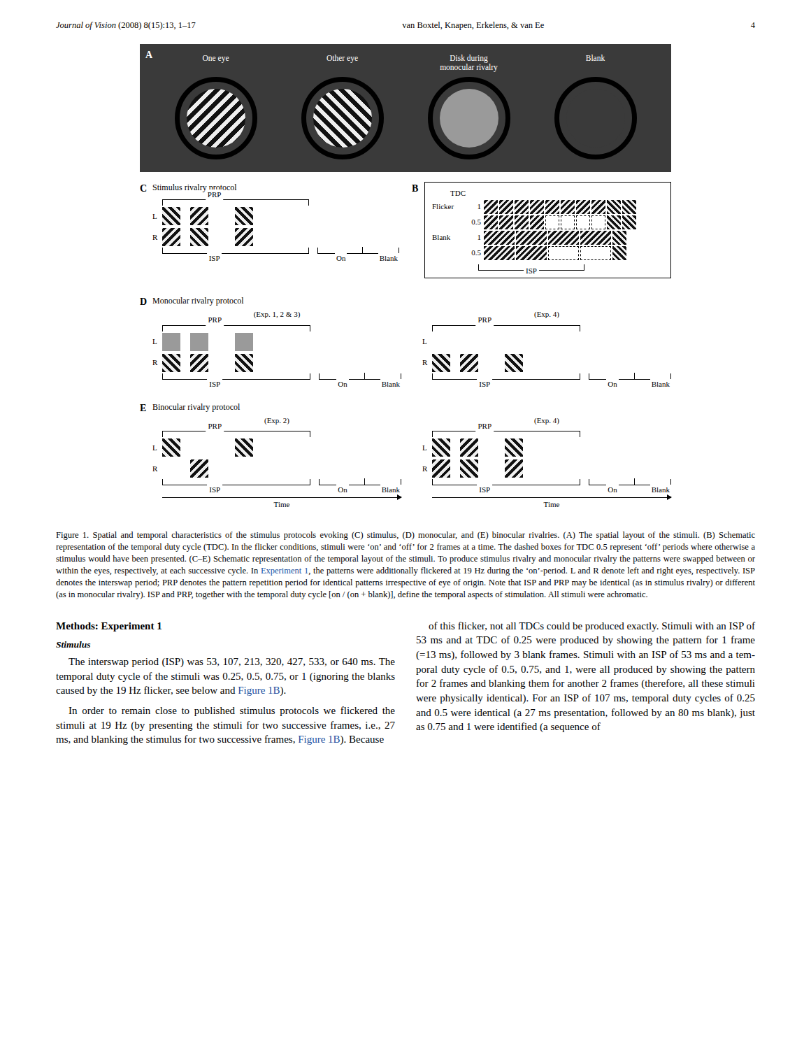Journal of Vision (2008) 8(15):13, 1–17
van Boxtel, Knapen, Erkelens, & van Ee
4
A
One eye
Other eye
Disk during
monocular rivalry
Blank
C
Stimulus rivalry protocol
PRP
L
R
ISP
On
Blank
B
TDC
Flicker
1
0.5
Blank
1
0.5
ISP
D
Monocular rivalry protocol
(Exp. 1, 2 & 3)
PRP
L
R
ISP
On
Blank
(Exp. 4)
PRP
L
R
ISP
On
Blank
E
Binocular rivalry protocol
(Exp. 2)
PRP
L
R
ISP
On
Blank
Time
(Exp. 4)
PRP
L
R
ISP
On
Blank
Time
Figure 1. Spatial and temporal characteristics of the stimulus protocols evoking (C) stimulus, (D) monocular, and (E) binocular rivalries. (A) The spatial layout of the stimuli. (B) Schematic representation of the temporal duty cycle (TDC). In the flicker conditions, stimuli were ‘on’ and ‘off’ for 2 frames at a time. The dashed boxes for TDC 0.5 represent ‘off’ periods where otherwise a stimulus would have been presented. (C–E) Schematic representation of the temporal layout of the stimuli. To produce stimulus rivalry and monocular rivalry the patterns were swapped between or within the eyes, respectively, at each successive cycle. In Experiment 1, the patterns were additionally flickered at 19 Hz during the ‘on’-period. L and R denote left and right eyes, respectively. ISP denotes the interswap period; PRP denotes the pattern repetition period for identical patterns irrespective of eye of origin. Note that ISP and PRP may be identical (as in stimulus rivalry) or different (as in monocular rivalry). ISP and PRP, together with the temporal duty cycle [on / (on + blank)], define the temporal aspects of stimulation. All stimuli were achromatic.
Methods: Experiment 1
Stimulus
The interswap period (ISP) was 53, 107, 213, 320, 427, 533, or 640 ms. The temporal duty cycle of the stimuli was 0.25, 0.5, 0.75, or 1 (ignoring the blanks caused by the 19 Hz flicker, see below and Figure 1B).
In order to remain close to published stimulus protocols we flickered the stimuli at 19 Hz (by presenting the stimuli for two successive frames, i.e., 27 ms, and blanking the stimulus for two successive frames, Figure 1B). Because
of this flicker, not all TDCs could be produced exactly. Stimuli with an ISP of 53 ms and at TDC of 0.25 were produced by showing the pattern for 1 frame (=13 ms), followed by 3 blank frames. Stimuli with an ISP of 53 ms and a temporal duty cycle of 0.5, 0.75, and 1, were all produced by showing the pattern for 2 frames and blanking them for another 2 frames (therefore, all these stimuli were physically identical). For an ISP of 107 ms, temporal duty cycles of 0.25 and 0.5 were identical (a 27 ms presentation, followed by an 80 ms blank), just as 0.75 and 1 were identified (a sequence of